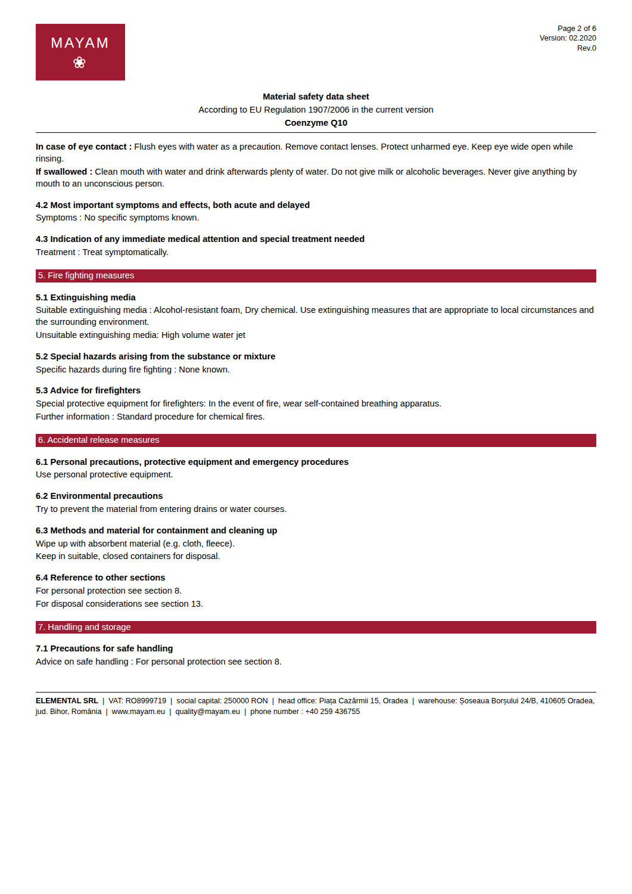MAYAM
❀
Page 2 of 6
Version: 02.2020
Rev.0
Material safety data sheet
According to EU Regulation 1907/2006 in the current version
Coenzyme Q10
In case of eye contact : Flush eyes with water as a precaution. Remove contact lenses. Protect unharmed eye. Keep eye wide open while rinsing.
If swallowed : Clean mouth with water and drink afterwards plenty of water. Do not give milk or alcoholic beverages. Never give anything by mouth to an unconscious person.
4.2 Most important symptoms and effects, both acute and delayed
Symptoms : No specific symptoms known.
4.3 Indication of any immediate medical attention and special treatment needed
Treatment : Treat symptomatically.
5. Fire fighting measures
5.1 Extinguishing media
Suitable extinguishing media : Alcohol-resistant foam, Dry chemical. Use extinguishing measures that are appropriate to local circumstances and the surrounding environment.
Unsuitable extinguishing media: High volume water jet
5.2 Special hazards arising from the substance or mixture
Specific hazards during fire fighting : None known.
5.3 Advice for firefighters
Special protective equipment for firefighters: In the event of fire, wear self-contained breathing apparatus.
Further information : Standard procedure for chemical fires.
6. Accidental release measures
6.1 Personal precautions, protective equipment and emergency procedures
Use personal protective equipment.
6.2 Environmental precautions
Try to prevent the material from entering drains or water courses.
6.3 Methods and material for containment and cleaning up
Wipe up with absorbent material (e.g. cloth, fleece).
Keep in suitable, closed containers for disposal.
6.4 Reference to other sections
For personal protection see section 8.
For disposal considerations see section 13.
7. Handling and storage
7.1 Precautions for safe handling
Advice on safe handling : For personal protection see section 8.
ELEMENTAL SRL | VAT: RO8999719 | social capital: 250000 RON | head office: Piața Cazărmii 15, Oradea | warehouse: Șoseaua Borșului 24/B, 410605 Oradea, jud. Bihor, România | www.mayam.eu | quality@mayam.eu | phone number : +40 259 436755